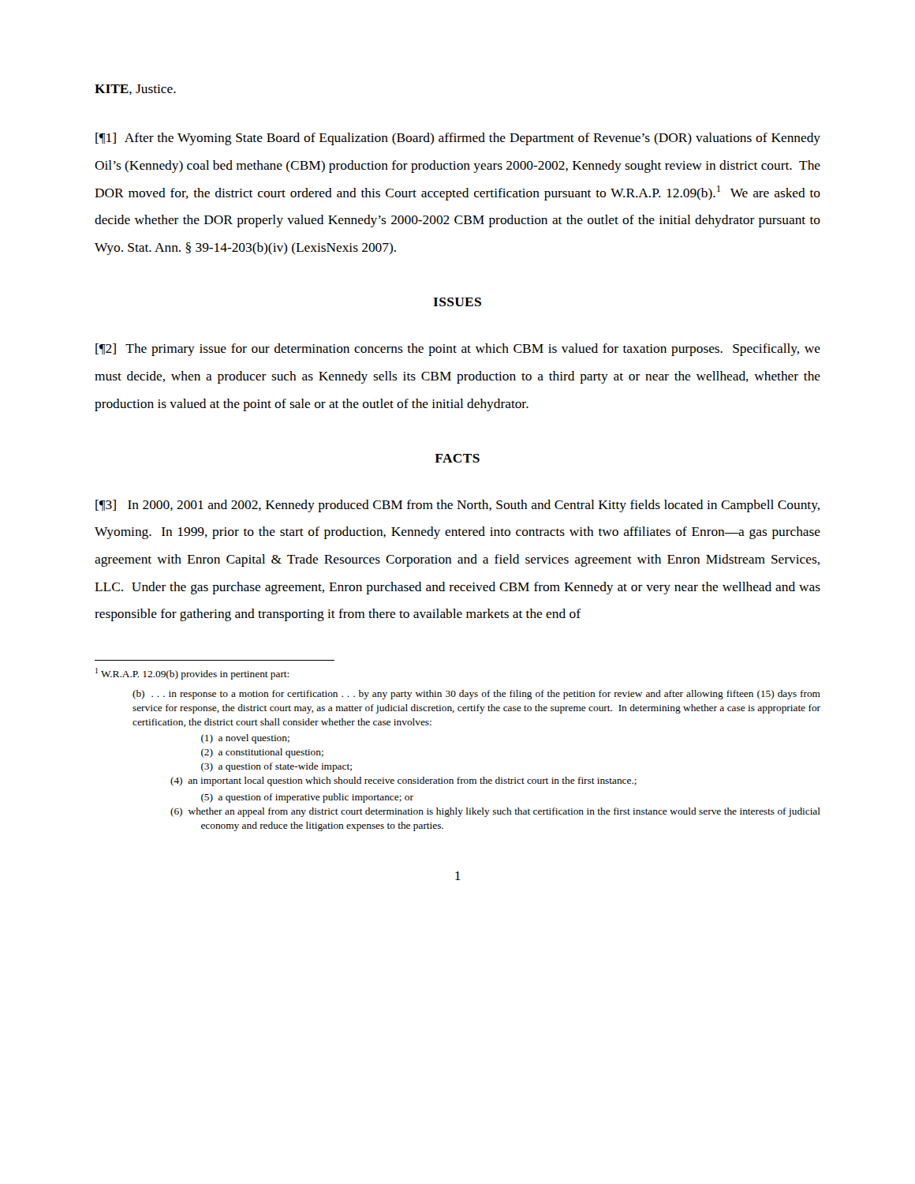KITE, Justice.
[¶1] After the Wyoming State Board of Equalization (Board) affirmed the Department of Revenue’s (DOR) valuations of Kennedy Oil’s (Kennedy) coal bed methane (CBM) production for production years 2000-2002, Kennedy sought review in district court. The DOR moved for, the district court ordered and this Court accepted certification pursuant to W.R.A.P. 12.09(b).1 We are asked to decide whether the DOR properly valued Kennedy’s 2000-2002 CBM production at the outlet of the initial dehydrator pursuant to Wyo. Stat. Ann. § 39-14-203(b)(iv) (LexisNexis 2007).
ISSUES
[¶2] The primary issue for our determination concerns the point at which CBM is valued for taxation purposes. Specifically, we must decide, when a producer such as Kennedy sells its CBM production to a third party at or near the wellhead, whether the production is valued at the point of sale or at the outlet of the initial dehydrator.
FACTS
[¶3] In 2000, 2001 and 2002, Kennedy produced CBM from the North, South and Central Kitty fields located in Campbell County, Wyoming. In 1999, prior to the start of production, Kennedy entered into contracts with two affiliates of Enron—a gas purchase agreement with Enron Capital & Trade Resources Corporation and a field services agreement with Enron Midstream Services, LLC. Under the gas purchase agreement, Enron purchased and received CBM from Kennedy at or very near the wellhead and was responsible for gathering and transporting it from there to available markets at the end of
1 W.R.A.P. 12.09(b) provides in pertinent part:
(b) . . . in response to a motion for certification . . . by any party within 30 days of the filing of the petition for review and after allowing fifteen (15) days from service for response, the district court may, as a matter of judicial discretion, certify the case to the supreme court. In determining whether a case is appropriate for certification, the district court shall consider whether the case involves:
(1) a novel question;
(2) a constitutional question;
(3) a question of state-wide impact;
(4) an important local question which should receive consideration from the district court in the first instance.;
(5) a question of imperative public importance; or
(6) whether an appeal from any district court determination is highly likely such that certification in the first instance would serve the interests of judicial economy and reduce the litigation expenses to the parties.
1